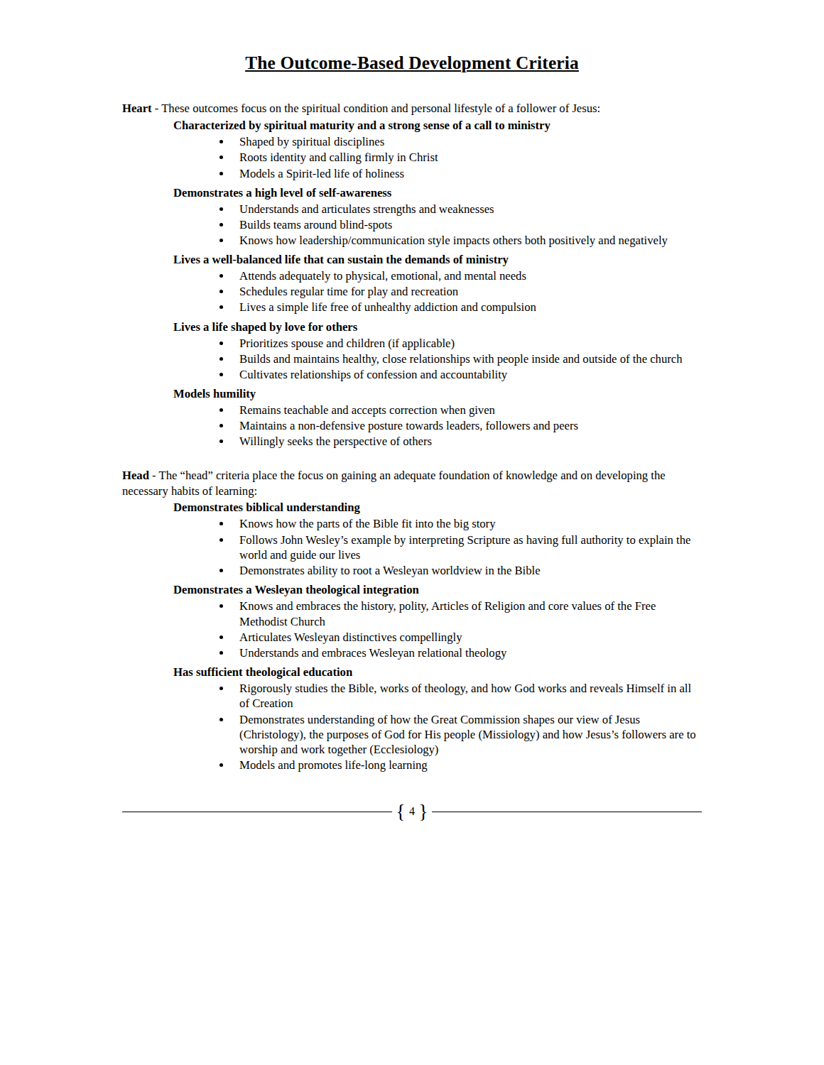The Outcome-Based Development Criteria
Heart - These outcomes focus on the spiritual condition and personal lifestyle of a follower of Jesus:
Characterized by spiritual maturity and a strong sense of a call to ministry
Shaped by spiritual disciplines
Roots identity and calling firmly in Christ
Models a Spirit-led life of holiness
Demonstrates a high level of self-awareness
Understands and articulates strengths and weaknesses
Builds teams around blind-spots
Knows how leadership/communication style impacts others both positively and negatively
Lives a well-balanced life that can sustain the demands of ministry
Attends adequately to physical, emotional, and mental needs
Schedules regular time for play and recreation
Lives a simple life free of unhealthy addiction and compulsion
Lives a life shaped by love for others
Prioritizes spouse and children (if applicable)
Builds and maintains healthy, close relationships with people inside and outside of the church
Cultivates relationships of confession and accountability
Models humility
Remains teachable and accepts correction when given
Maintains a non-defensive posture towards leaders, followers and peers
Willingly seeks the perspective of others
Head - The “head” criteria place the focus on gaining an adequate foundation of knowledge and on developing the necessary habits of learning:
Demonstrates biblical understanding
Knows how the parts of the Bible fit into the big story
Follows John Wesley’s example by interpreting Scripture as having full authority to explain the world and guide our lives
Demonstrates ability to root a Wesleyan worldview in the Bible
Demonstrates a Wesleyan theological integration
Knows and embraces the history, polity, Articles of Religion and core values of the Free Methodist Church
Articulates Wesleyan distinctives compellingly
Understands and embraces Wesleyan relational theology
Has sufficient theological education
Rigorously studies the Bible, works of theology, and how God works and reveals Himself in all of Creation
Demonstrates understanding of how the Great Commission shapes our view of Jesus (Christology), the purposes of God for His people (Missiology) and how Jesus’s followers are to worship and work together (Ecclesiology)
Models and promotes life-long learning
{ 4 }